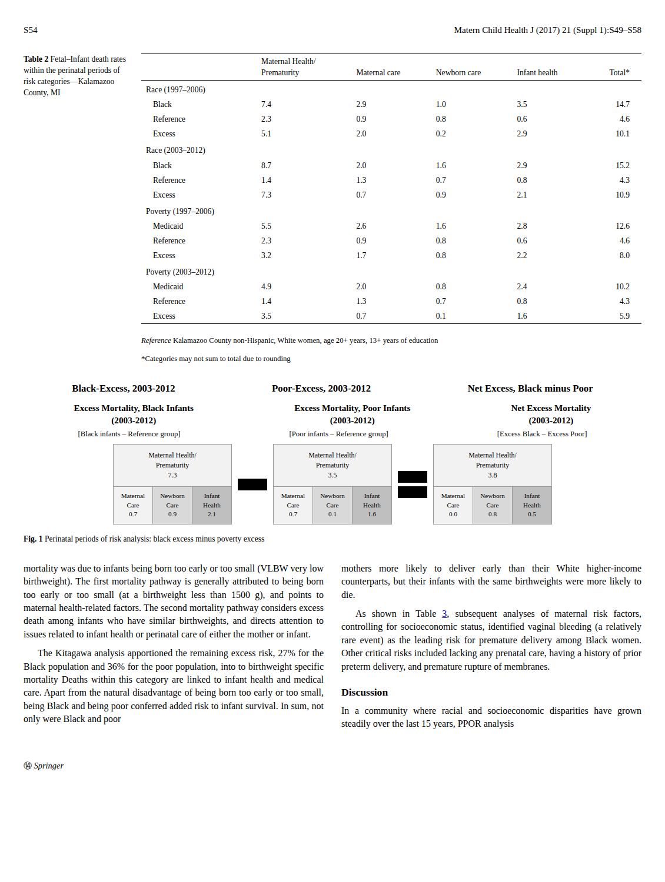S54 Matern Child Health J (2017) 21 (Suppl 1):S49–S58
Table 2 Fetal–Infant death rates within the perinatal periods of risk categories—Kalamazoo County, MI
| | Maternal Health/ Prematurity | Maternal care | Newborn care | Infant health | Total* |
| --- | --- | --- | --- | --- | --- |
| Race (1997–2006) | | | | | |
| Black | 7.4 | 2.9 | 1.0 | 3.5 | 14.7 |
| Reference | 2.3 | 0.9 | 0.8 | 0.6 | 4.6 |
| Excess | 5.1 | 2.0 | 0.2 | 2.9 | 10.1 |
| Race (2003–2012) | | | | | |
| Black | 8.7 | 2.0 | 1.6 | 2.9 | 15.2 |
| Reference | 1.4 | 1.3 | 0.7 | 0.8 | 4.3 |
| Excess | 7.3 | 0.7 | 0.9 | 2.1 | 10.9 |
| Poverty (1997–2006) | | | | | |
| Medicaid | 5.5 | 2.6 | 1.6 | 2.8 | 12.6 |
| Reference | 2.3 | 0.9 | 0.8 | 0.6 | 4.6 |
| Excess | 3.2 | 1.7 | 0.8 | 2.2 | 8.0 |
| Poverty (2003–2012) | | | | | |
| Medicaid | 4.9 | 2.0 | 0.8 | 2.4 | 10.2 |
| Reference | 1.4 | 1.3 | 0.7 | 0.8 | 4.3 |
| Excess | 3.5 | 0.7 | 0.1 | 1.6 | 5.9 |
Reference Kalamazoo County non-Hispanic, White women, age 20+ years, 13+ years of education
*Categories may not sum to total due to rounding
Black-Excess, 2003-2012 Poor-Excess, 2003-2012 Net Excess, Black minus Poor
Excess Mortality, Black Infants
(2003-2012) Excess Mortality, Poor Infants
(2003-2012) Net Excess Mortality
(2003-2012)
[Black infants – Reference group] [Poor infants – Reference group] [Excess Black – Excess Poor]
Maternal Health/
Prematurity
7.3
Maternal
Care
0.7
Newborn
Care
0.9
Infant
Health
2.1
Maternal Health/
Prematurity
3.5
Maternal
Care
0.7
Newborn
Care
0.1
Infant
Health
1.6
Maternal Health/
Prematurity
3.8
Maternal
Care
0.0
Newborn
Care
0.8
Infant
Health
0.5
Fig. 1 Perinatal periods of risk analysis: black excess minus poverty excess
mortality was due to infants being born too early or too small (VLBW very low birthweight). The first mortality pathway is generally attributed to being born too early or too small (at a birthweight less than 1500 g), and points to maternal health-related factors. The second mortality pathway considers excess death among infants who have similar birthweights, and directs attention to issues related to infant health or perinatal care of either the mother or infant.
The Kitagawa analysis apportioned the remaining excess risk, 27% for the Black population and 36% for the poor population, into to birthweight specific mortality Deaths within this category are linked to infant health and medical care. Apart from the natural disadvantage of being born too early or too small, being Black and being poor conferred added risk to infant survival. In sum, not only were Black and poor
mothers more likely to deliver early than their White higher-income counterparts, but their infants with the same birthweights were more likely to die.
As shown in Table 3, subsequent analyses of maternal risk factors, controlling for socioeconomic status, identified vaginal bleeding (a relatively rare event) as the leading risk for premature delivery among Black women. Other critical risks included lacking any prenatal care, having a history of prior preterm delivery, and premature rupture of membranes.
Discussion
In a community where racial and socioeconomic disparities have grown steadily over the last 15 years, PPOR analysis
⑭ Springer